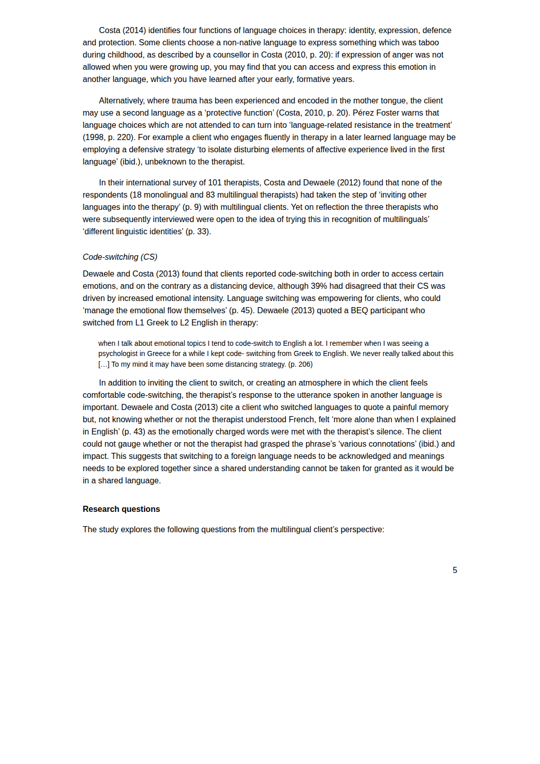Costa (2014) identifies four functions of language choices in therapy: identity, expression, defence and protection. Some clients choose a non-native language to express something which was taboo during childhood, as described by a counsellor in Costa (2010, p. 20): if expression of anger was not allowed when you were growing up, you may find that you can access and express this emotion in another language, which you have learned after your early, formative years.
Alternatively, where trauma has been experienced and encoded in the mother tongue, the client may use a second language as a ‘protective function’ (Costa, 2010, p. 20). Pérez Foster warns that language choices which are not attended to can turn into ‘language-related resistance in the treatment’ (1998, p. 220). For example a client who engages fluently in therapy in a later learned language may be employing a defensive strategy ‘to isolate disturbing elements of affective experience lived in the first language’ (ibid.), unbeknown to the therapist.
In their international survey of 101 therapists, Costa and Dewaele (2012) found that none of the respondents (18 monolingual and 83 multilingual therapists) had taken the step of ‘inviting other languages into the therapy’ (p. 9) with multilingual clients. Yet on reflection the three therapists who were subsequently interviewed were open to the idea of trying this in recognition of multilinguals’ ‘different linguistic identities’ (p. 33).
Code-switching (CS)
Dewaele and Costa (2013) found that clients reported code-switching both in order to access certain emotions, and on the contrary as a distancing device, although 39% had disagreed that their CS was driven by increased emotional intensity. Language switching was empowering for clients, who could ‘manage the emotional flow themselves’ (p. 45). Dewaele (2013) quoted a BEQ participant who switched from L1 Greek to L2 English in therapy:
when I talk about emotional topics I tend to code-switch to English a lot. I remember when I was seeing a psychologist in Greece for a while I kept code- switching from Greek to English. We never really talked about this […] To my mind it may have been some distancing strategy. (p. 206)
In addition to inviting the client to switch, or creating an atmosphere in which the client feels comfortable code-switching, the therapist’s response to the utterance spoken in another language is important. Dewaele and Costa (2013) cite a client who switched languages to quote a painful memory but, not knowing whether or not the therapist understood French, felt ‘more alone than when I explained in English’ (p. 43) as the emotionally charged words were met with the therapist’s silence. The client could not gauge whether or not the therapist had grasped the phrase’s ‘various connotations’ (ibid.) and impact. This suggests that switching to a foreign language needs to be acknowledged and meanings needs to be explored together since a shared understanding cannot be taken for granted as it would be in a shared language.
Research questions
The study explores the following questions from the multilingual client’s perspective:
5